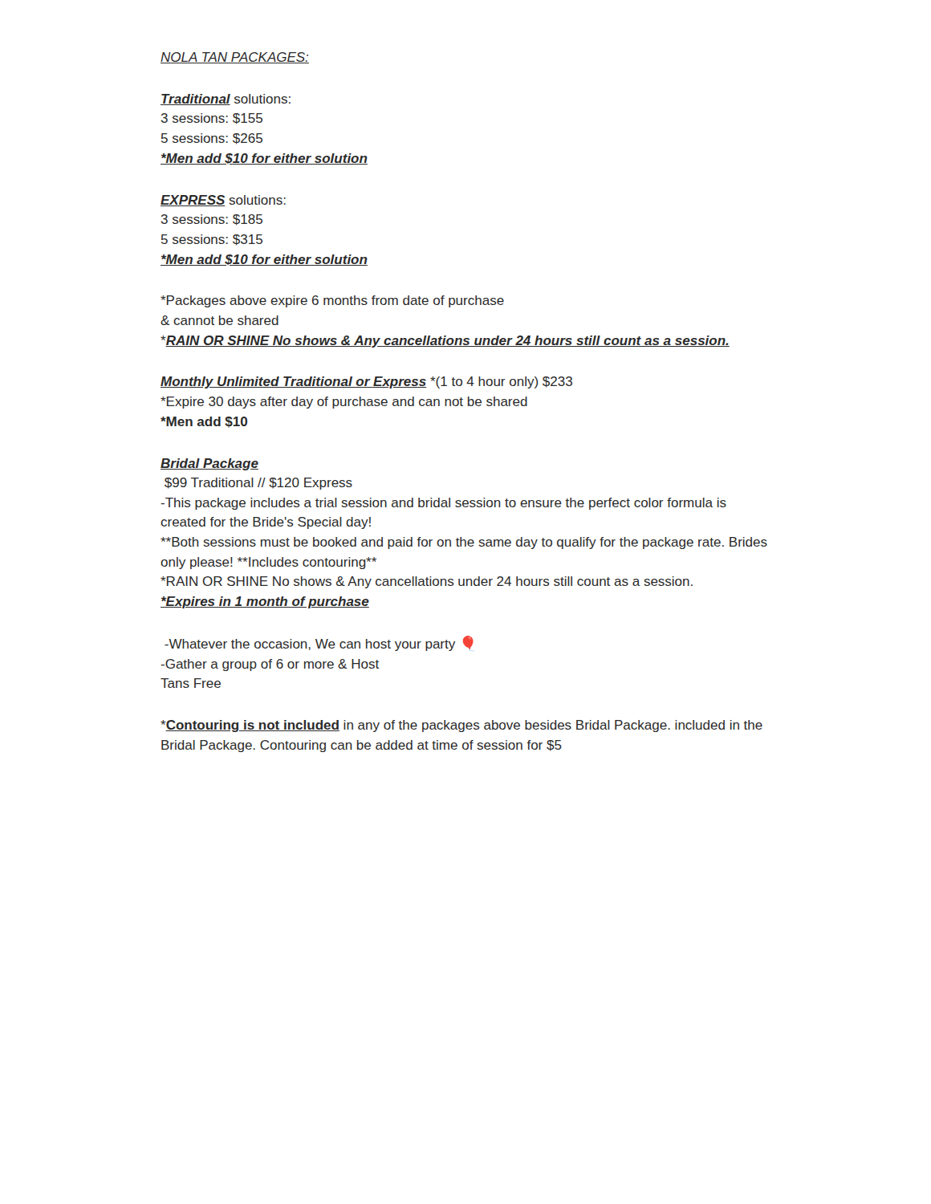NOLA TAN PACKAGES:
Traditional solutions:
3 sessions: $155
5 sessions: $265
*Men add $10 for either solution
EXPRESS solutions:
3 sessions: $185
5 sessions: $315
*Men add $10 for either solution
*Packages above expire 6 months from date of purchase
& cannot be shared
*RAIN OR SHINE No shows & Any cancellations under 24 hours still count as a session.
Monthly Unlimited Traditional or Express *(1 to 4 hour only) $233
*Expire 30 days after day of purchase and can not be shared
*Men add $10
Bridal Package
$99 Traditional // $120 Express
-This package includes a trial session and bridal session to ensure the perfect color formula is created for the Bride's Special day!
**Both sessions must be booked and paid for on the same day to qualify for the package rate. Brides only please! **Includes contouring**
*RAIN OR SHINE No shows & Any cancellations under 24 hours still count as a session.
*Expires in 1 month of purchase
-Whatever the occasion, We can host your party 🎈
-Gather a group of 6 or more & Host
Tans Free
*Contouring is not included in any of the packages above besides Bridal Package. included in the Bridal Package. Contouring can be added at time of session for $5